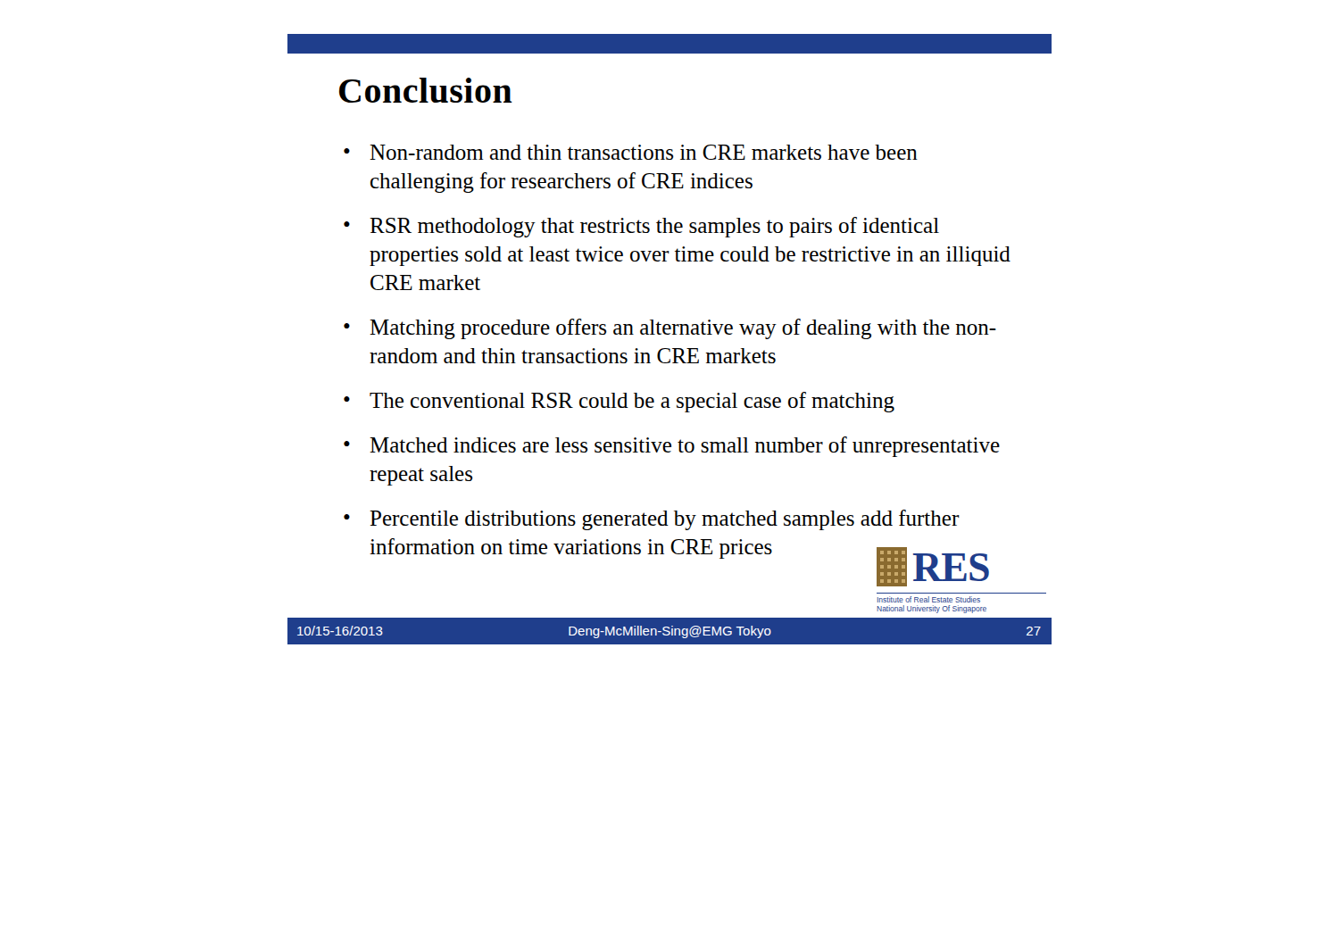Conclusion
Non-random and thin transactions in CRE markets have been challenging for researchers of CRE indices
RSR methodology that restricts the samples to pairs of identical properties sold at least twice over time could be restrictive in an illiquid CRE market
Matching procedure offers an alternative way of dealing with the non-random and thin transactions in CRE markets
The conventional RSR could be a special case of matching
Matched indices are less sensitive to small number of unrepresentative repeat sales
Percentile distributions generated by matched samples add further information on time variations in CRE prices
RES
Institute of Real Estate Studies
National University Of Singapore
10/15-16/2013 Deng-McMillen-Sing@EMG Tokyo 27